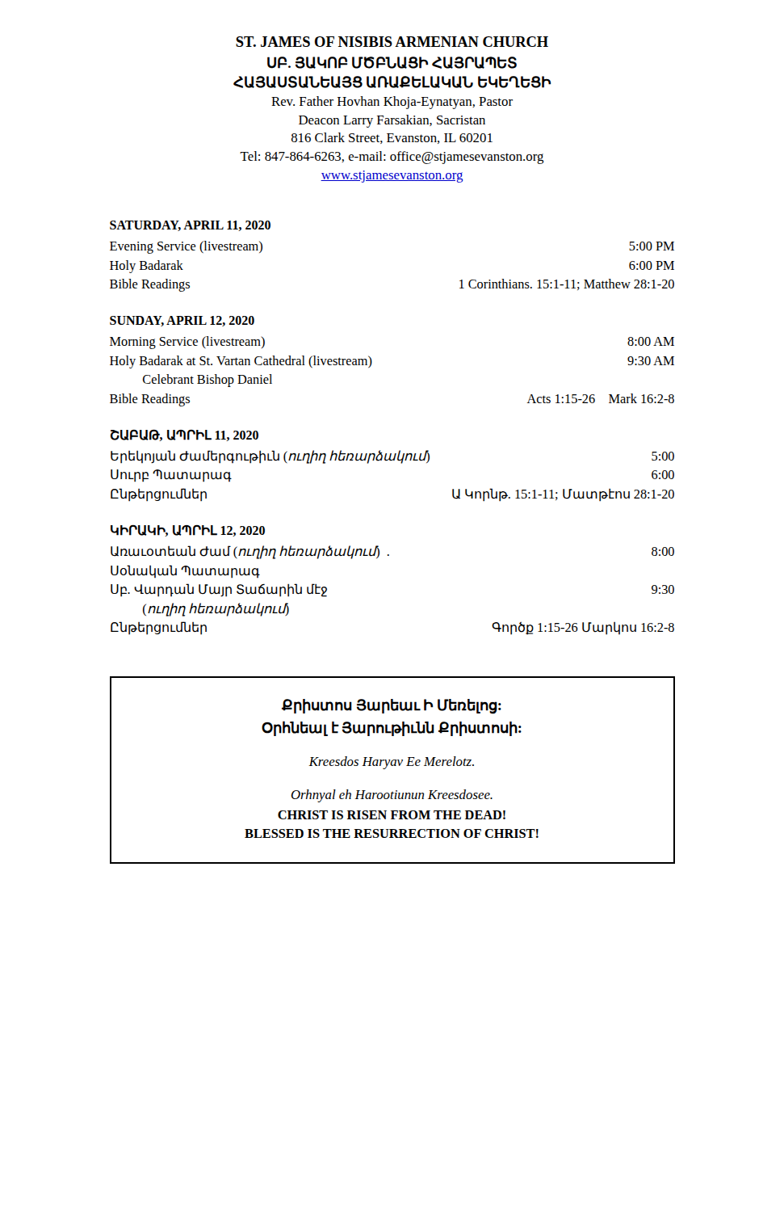ST. JAMES OF NISIBIS ARMENIAN CHURCH
ՍԲ. ՅԱԿՈԲ ՄԾԲՆԱՑԻ ՀԱՅՐԱՊԵՏ
ՀԱՅԱՍՏԱՆԵԱՅՑ ԱՌԱՔԵԼԱԿԱՆ ԵԿԵՂԵՑԻ
Rev. Father Hovhan Khoja-Eynatyan, Pastor
Deacon Larry Farsakian, Sacristan
816 Clark Street, Evanston, IL 60201
Tel: 847-864-6263, e-mail: office@stjamesevanston.org
www.stjamesevanston.org
Saturday, April 11, 2020
| Evening Service (livestream) | 5:00 PM |
| Holy Badarak | 6:00 PM |
| Bible Readings | 1 Corinthians. 15:1-11; Matthew 28:1-20 |
Sunday, April 12, 2020
| Morning Service (livestream) | 8:00 AM |
| Holy Badarak at St. Vartan Cathedral (livestream) | 9:30 AM |
| Celebrant Bishop Daniel |
| Bible Readings | Acts 1:15-26 Mark 16:2-8 |
ՇԱԲԱԹ, ԱՊՐԻԼ 11, 2020
| Երեկոյան Ժամերգութիւն ( ուղիղ հեռարձակում ) | 5:00 |
| Սուրբ Պատարագ | 6:00 |
| Ընթերցումներ | Ա Կորնթ. 15:1-11; Մատթէոս 28:1-20 |
ԿԻՐԱԿԻ, ԱՊՐԻԼ 12, 2020
| Առաւօտեան Ժամ ( ուղիղ հեռարձակում ) . | 8:00 |
| Սօնական Պատարագ |
| Սբ. Վարդան Մայր Տաճարին մէջ | 9:30 |
| ( ուղիղ հեռարձակում ) |
| Ընթերցումներ | Գործք 1:15-26 Մարկոս 16:2-8 |
Քրիստոս Յարեաւ Ի Մեռելոց:
Օրհնեալ է Յարութիւնն Քրիստոսի:
Kreesdos Haryav Ee Merelotz.
Orhnyal eh Harootiunun Kreesdosee.
CHRIST IS RISEN FROM THE DEAD!
BLESSED IS THE RESURRECTION OF CHRIST!